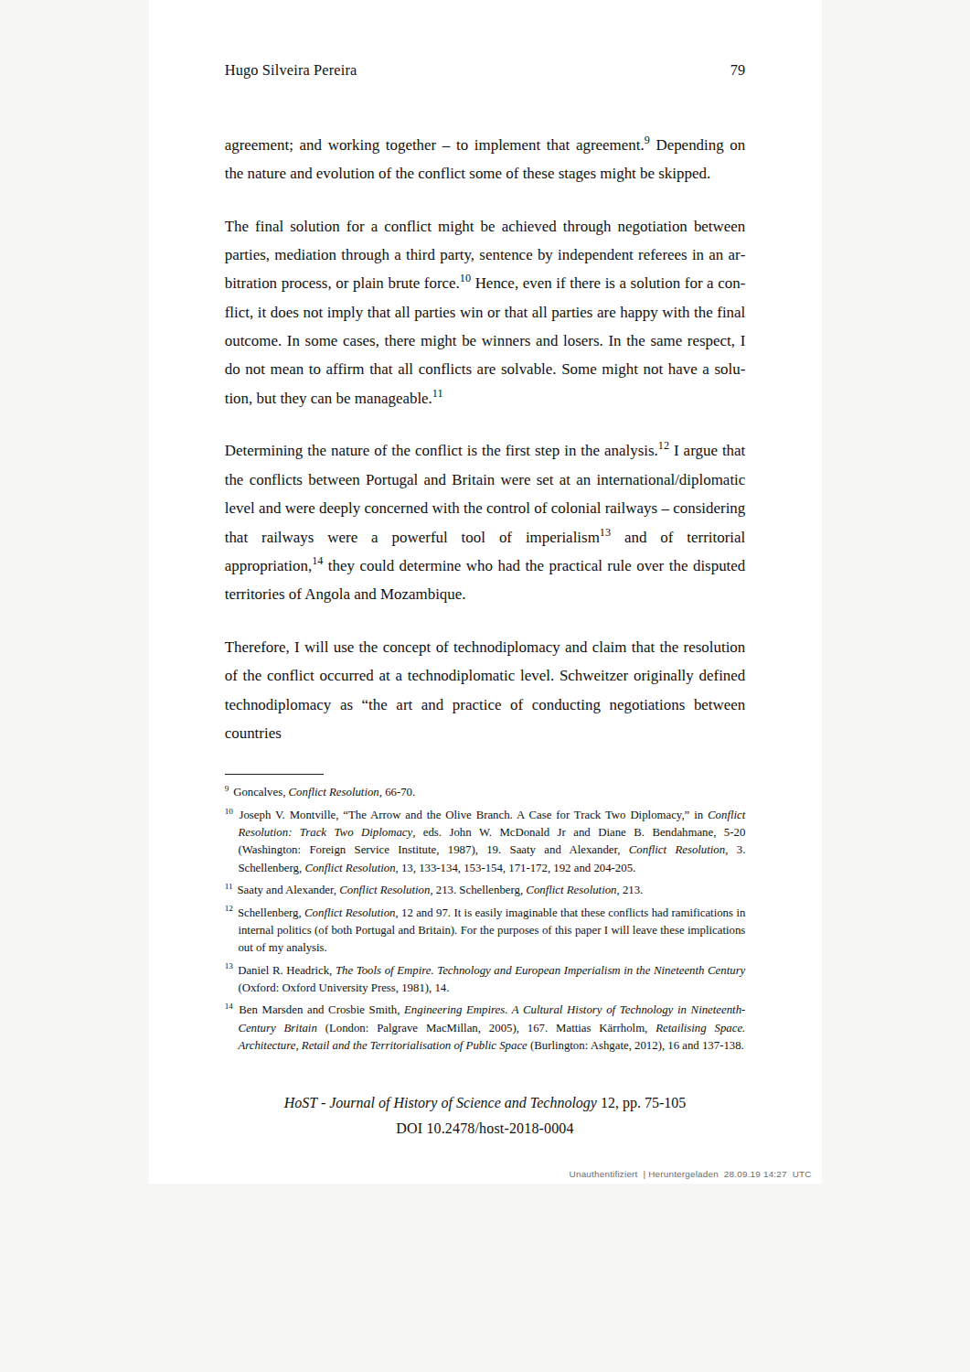Hugo Silveira Pereira
79
agreement; and working together – to implement that agreement.9 Depending on the nature and evolution of the conflict some of these stages might be skipped.
The final solution for a conflict might be achieved through negotiation between parties, mediation through a third party, sentence by independent referees in an arbitration process, or plain brute force.10 Hence, even if there is a solution for a conflict, it does not imply that all parties win or that all parties are happy with the final outcome. In some cases, there might be winners and losers. In the same respect, I do not mean to affirm that all conflicts are solvable. Some might not have a solution, but they can be manageable.11
Determining the nature of the conflict is the first step in the analysis.12 I argue that the conflicts between Portugal and Britain were set at an international/diplomatic level and were deeply concerned with the control of colonial railways – considering that railways were a powerful tool of imperialism13 and of territorial appropriation,14 they could determine who had the practical rule over the disputed territories of Angola and Mozambique.
Therefore, I will use the concept of technodiplomacy and claim that the resolution of the conflict occurred at a technodiplomatic level. Schweitzer originally defined technodiplomacy as “the art and practice of conducting negotiations between countries
9 Goncalves, Conflict Resolution, 66-70.
10 Joseph V. Montville, “The Arrow and the Olive Branch. A Case for Track Two Diplomacy,” in Conflict Resolution: Track Two Diplomacy, eds. John W. McDonald Jr and Diane B. Bendahmane, 5-20 (Washington: Foreign Service Institute, 1987), 19. Saaty and Alexander, Conflict Resolution, 3. Schellenberg, Conflict Resolution, 13, 133-134, 153-154, 171-172, 192 and 204-205.
11 Saaty and Alexander, Conflict Resolution, 213. Schellenberg, Conflict Resolution, 213.
12 Schellenberg, Conflict Resolution, 12 and 97. It is easily imaginable that these conflicts had ramifications in internal politics (of both Portugal and Britain). For the purposes of this paper I will leave these implications out of my analysis.
13 Daniel R. Headrick, The Tools of Empire. Technology and European Imperialism in the Nineteenth Century (Oxford: Oxford University Press, 1981), 14.
14 Ben Marsden and Crosbie Smith, Engineering Empires. A Cultural History of Technology in Nineteenth-Century Britain (London: Palgrave MacMillan, 2005), 167. Mattias Kärrholm, Retailising Space. Architecture, Retail and the Territorialisation of Public Space (Burlington: Ashgate, 2012), 16 and 137-138.
HoST - Journal of History of Science and Technology 12, pp. 75-105
DOI 10.2478/host-2018-0004
Unauthentifiziert | Heruntergeladen 28.09.19 14:27 UTC